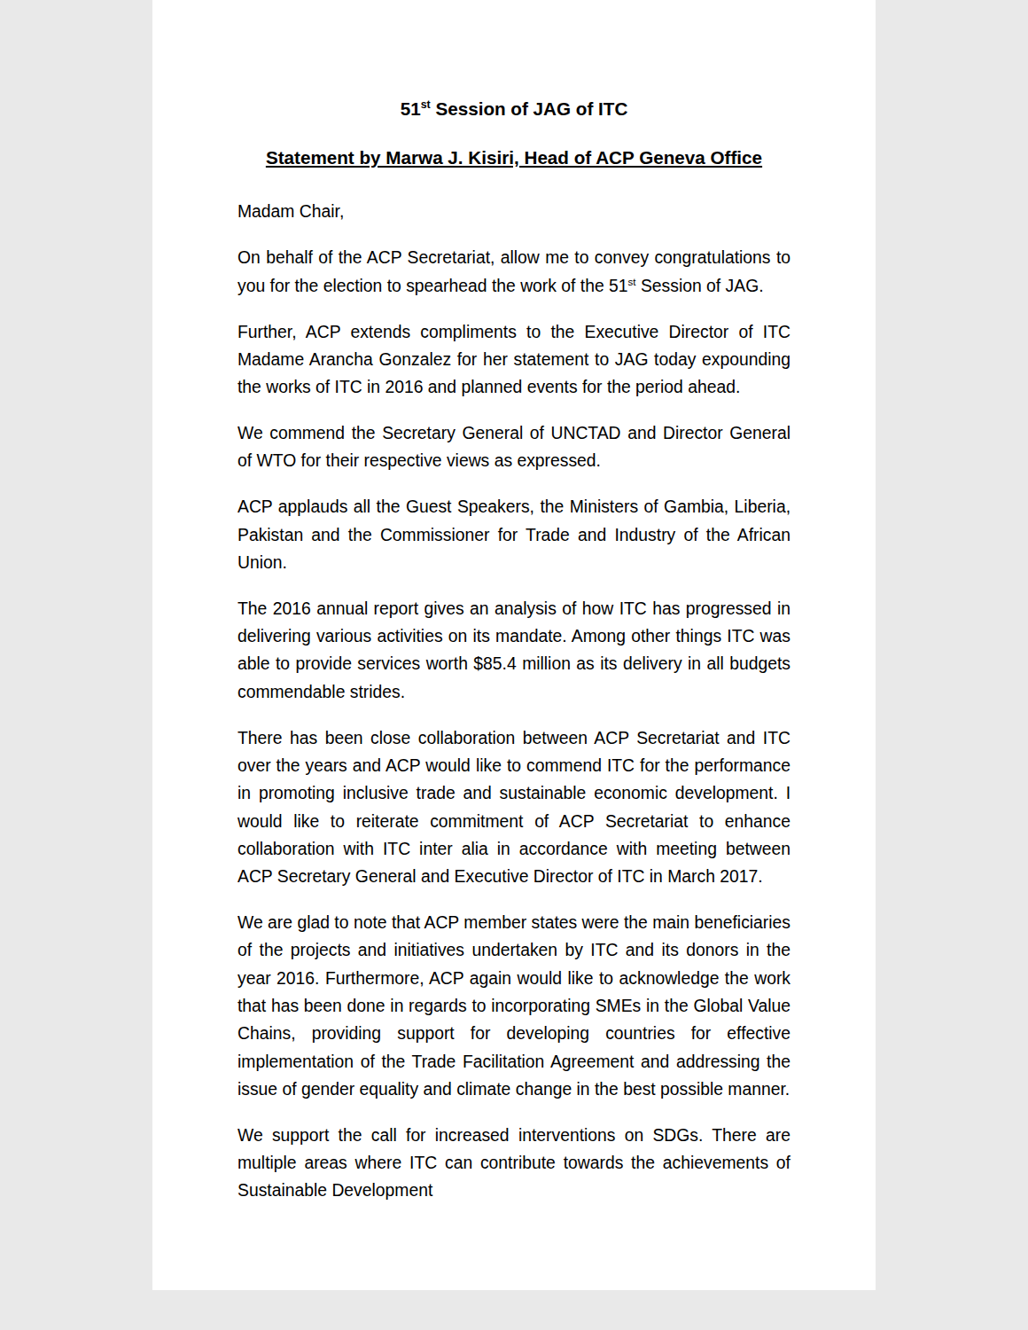51st Session of JAG of ITC
Statement by Marwa J. Kisiri, Head of ACP Geneva Office
Madam Chair,
On behalf of the ACP Secretariat, allow me to convey congratulations to you for the election to spearhead the work of the 51st Session of JAG.
Further, ACP extends compliments to the Executive Director of ITC Madame Arancha Gonzalez for her statement to JAG today expounding the works of ITC in 2016 and planned events for the period ahead.
We commend the Secretary General of UNCTAD and Director General of WTO for their respective views as expressed.
ACP applauds all the Guest Speakers, the Ministers of Gambia, Liberia, Pakistan and the Commissioner for Trade and Industry of the African Union.
The 2016 annual report gives an analysis of how ITC has progressed in delivering various activities on its mandate. Among other things ITC was able to provide services worth $85.4 million as its delivery in all budgets commendable strides.
There has been close collaboration between ACP Secretariat and ITC over the years and ACP would like to commend ITC for the performance in promoting inclusive trade and sustainable economic development. I would like to reiterate commitment of ACP Secretariat to enhance collaboration with ITC inter alia in accordance with meeting between ACP Secretary General and Executive Director of ITC in March 2017.
We are glad to note that ACP member states were the main beneficiaries of the projects and initiatives undertaken by ITC and its donors in the year 2016. Furthermore, ACP again would like to acknowledge the work that has been done in regards to incorporating SMEs in the Global Value Chains, providing support for developing countries for effective implementation of the Trade Facilitation Agreement and addressing the issue of gender equality and climate change in the best possible manner.
We support the call for increased interventions on SDGs. There are multiple areas where ITC can contribute towards the achievements of Sustainable Development